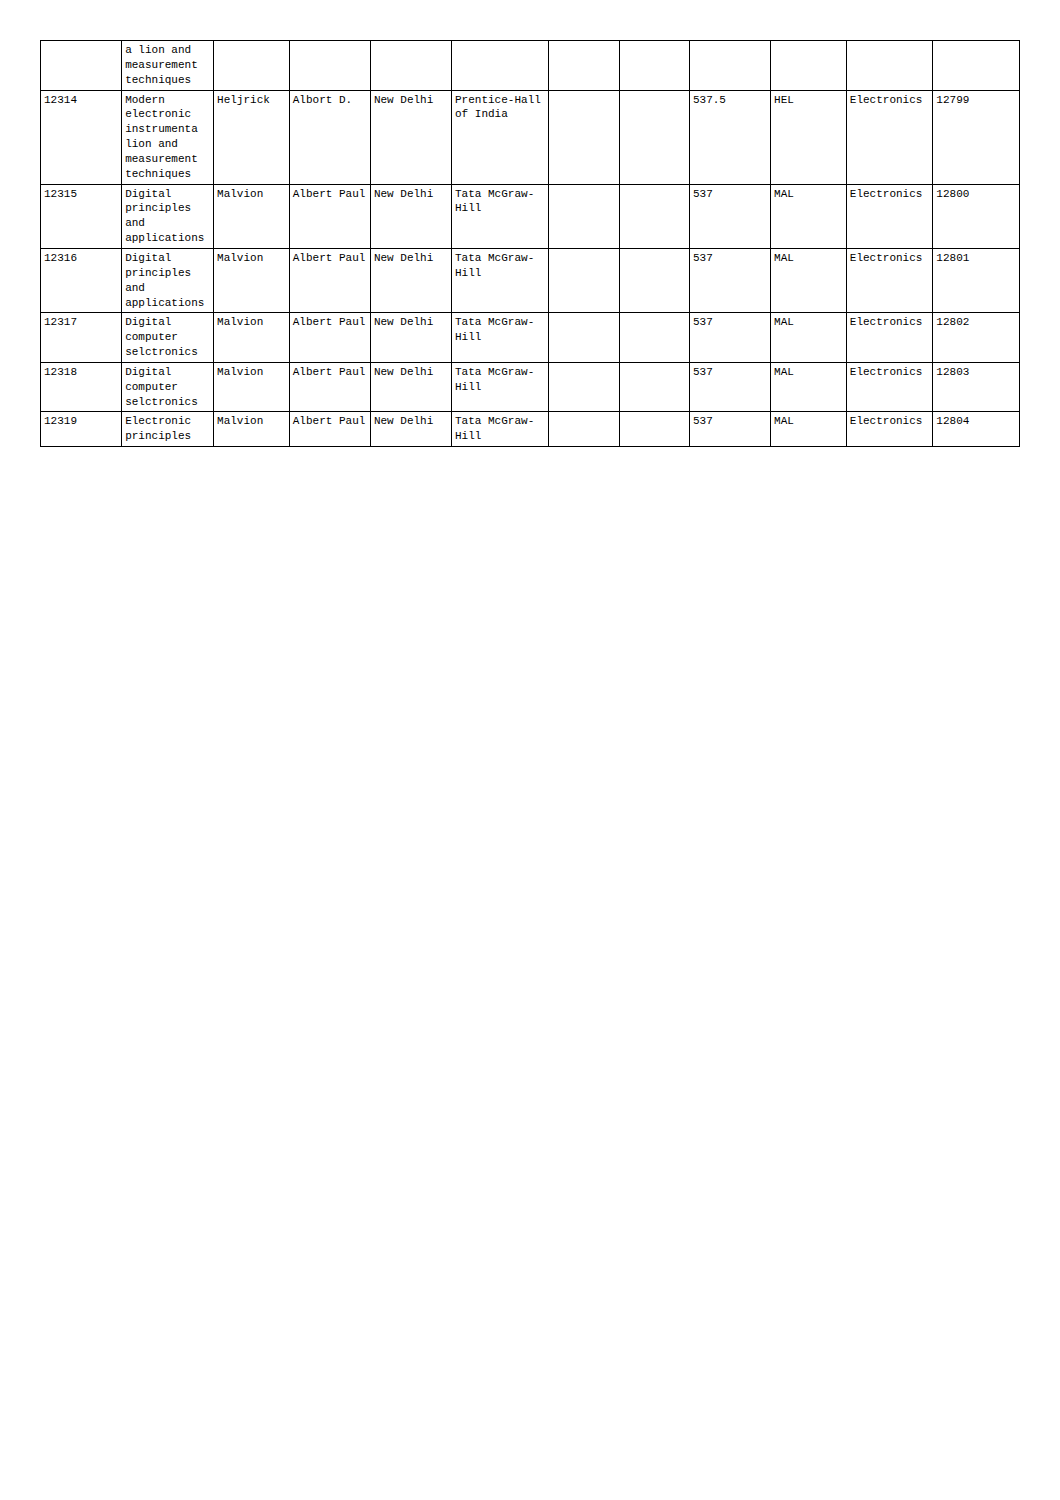| | a lion and measurement techniques | | | | | | | | | | |
| 12314 | Modern electronic instrumenta lion and measurement techniques | Heljrick | Albort D. | New Delhi | Prentice-Hall of India | | | 537.5 | HEL | Electronics | 12799 |
| 12315 | Digital principles and applications | Malvion | Albert Paul | New Delhi | Tata McGraw-Hill | | | 537 | MAL | Electronics | 12800 |
| 12316 | Digital principles and applications | Malvion | Albert Paul | New Delhi | Tata McGraw-Hill | | | 537 | MAL | Electronics | 12801 |
| 12317 | Digital computer selctronics | Malvion | Albert Paul | New Delhi | Tata McGraw-Hill | | | 537 | MAL | Electronics | 12802 |
| 12318 | Digital computer selctronics | Malvion | Albert Paul | New Delhi | Tata McGraw-Hill | | | 537 | MAL | Electronics | 12803 |
| 12319 | Electronic principles | Malvion | Albert Paul | New Delhi | Tata McGraw-Hill | | | 537 | MAL | Electronics | 12804 |